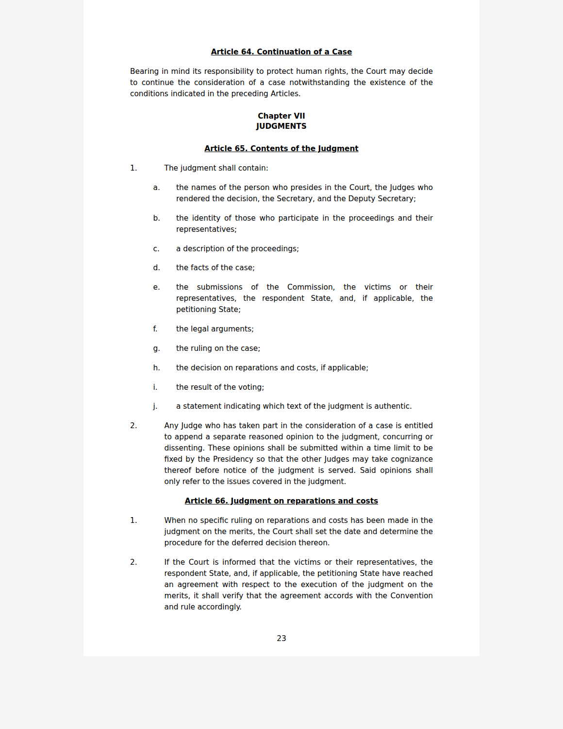Article 64. Continuation of a Case
Bearing in mind its responsibility to protect human rights, the Court may decide to continue the consideration of a case notwithstanding the existence of the conditions indicated in the preceding Articles.
Chapter VII JUDGMENTS
Article 65. Contents of the Judgment
1. The judgment shall contain:
a. the names of the person who presides in the Court, the Judges who rendered the decision, the Secretary, and the Deputy Secretary;
b. the identity of those who participate in the proceedings and their representatives;
c. a description of the proceedings;
d. the facts of the case;
e. the submissions of the Commission, the victims or their representatives, the respondent State, and, if applicable, the petitioning State;
f. the legal arguments;
g. the ruling on the case;
h. the decision on reparations and costs, if applicable;
i. the result of the voting;
j. a statement indicating which text of the judgment is authentic.
2. Any Judge who has taken part in the consideration of a case is entitled to append a separate reasoned opinion to the judgment, concurring or dissenting. These opinions shall be submitted within a time limit to be fixed by the Presidency so that the other Judges may take cognizance thereof before notice of the judgment is served. Said opinions shall only refer to the issues covered in the judgment.
Article 66. Judgment on reparations and costs
1. When no specific ruling on reparations and costs has been made in the judgment on the merits, the Court shall set the date and determine the procedure for the deferred decision thereon.
2. If the Court is informed that the victims or their representatives, the respondent State, and, if applicable, the petitioning State have reached an agreement with respect to the execution of the judgment on the merits, it shall verify that the agreement accords with the Convention and rule accordingly.
23